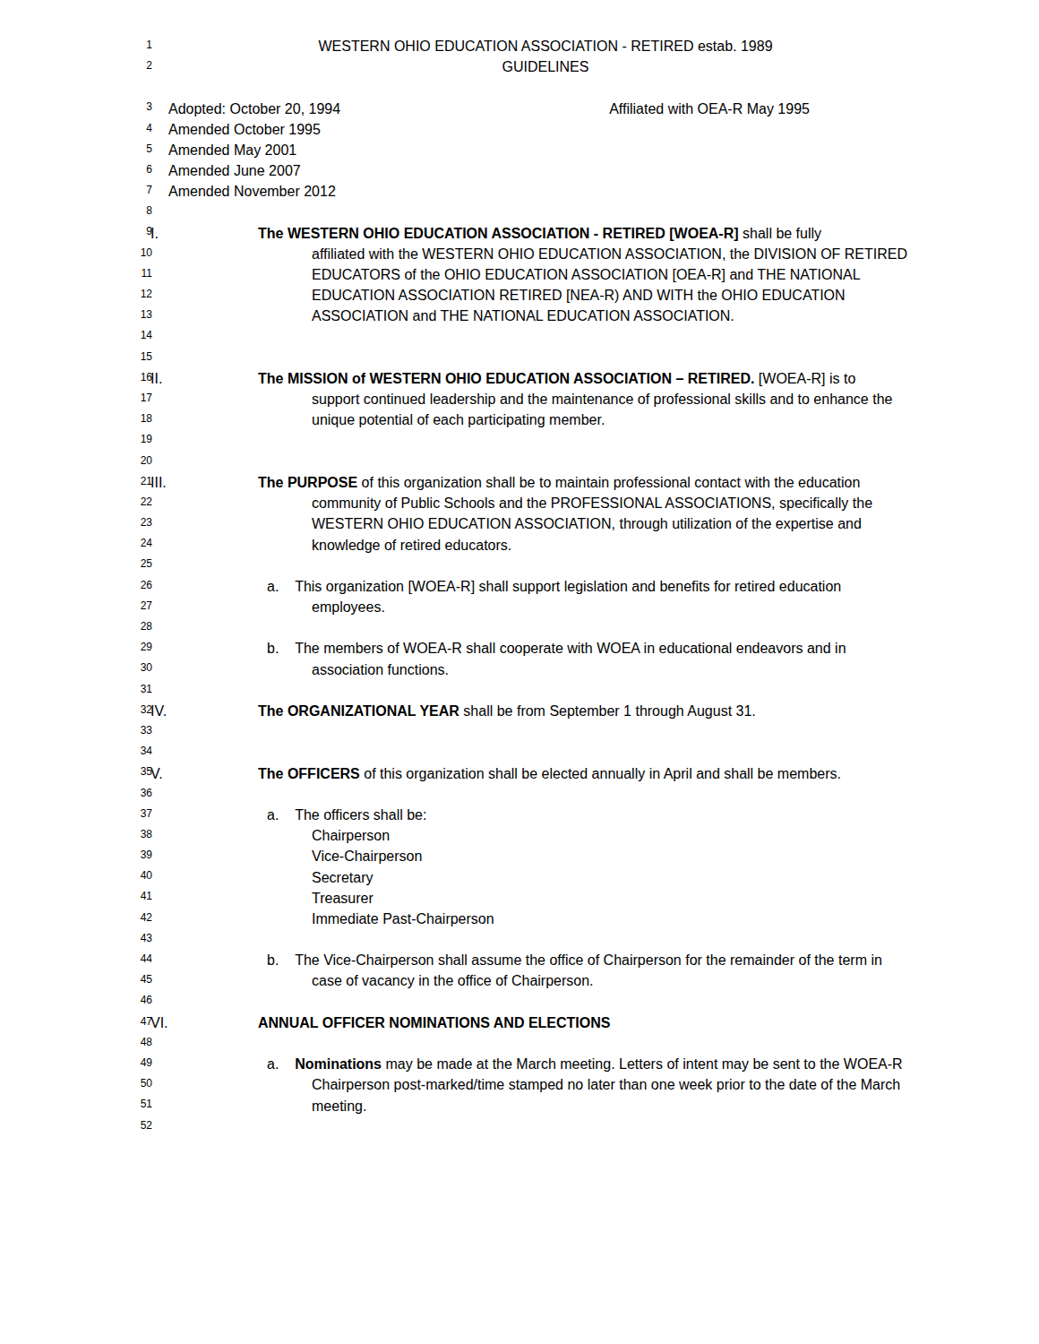1
WESTERN OHIO EDUCATION ASSOCIATION - RETIRED estab. 1989
2
GUIDELINES
3
Adopted: October 20, 1994 Affiliated with OEA-R May 1995
4
Amended October 1995
5
Amended May 2001
6
Amended June 2007
7
Amended November 2012
8
9
I. The WESTERN OHIO EDUCATION ASSOCIATION - RETIRED [WOEA-R] shall be fully
10
affiliated with the WESTERN OHIO EDUCATION ASSOCIATION, the DIVISION OF RETIRED
11
EDUCATORS of the OHIO EDUCATION ASSOCIATION [OEA-R] and THE NATIONAL
12
EDUCATION ASSOCIATION RETIRED [NEA-R) AND WITH the OHIO EDUCATION
13
ASSOCIATION and THE NATIONAL EDUCATION ASSOCIATION.
14
15
16
II. The MISSION of WESTERN OHIO EDUCATION ASSOCIATION – RETIRED. [WOEA-R] is to
17
support continued leadership and the maintenance of professional skills and to enhance the
18
unique potential of each participating member.
19
20
21
III. The PURPOSE of this organization shall be to maintain professional contact with the education
22
community of Public Schools and the PROFESSIONAL ASSOCIATIONS, specifically the
23
WESTERN OHIO EDUCATION ASSOCIATION, through utilization of the expertise and
24
knowledge of retired educators.
25
26
a. This organization [WOEA-R] shall support legislation and benefits for retired education
27
employees.
28
29
b. The members of WOEA-R shall cooperate with WOEA in educational endeavors and in
30
association functions.
31
32
IV. The ORGANIZATIONAL YEAR shall be from September 1 through August 31.
33
34
35
V. The OFFICERS of this organization shall be elected annually in April and shall be members.
36
37
a. The officers shall be:
38
Chairperson
39
Vice-Chairperson
40
Secretary
41
Treasurer
42
Immediate Past-Chairperson
43
44
b. The Vice-Chairperson shall assume the office of Chairperson for the remainder of the term in
45
case of vacancy in the office of Chairperson.
46
47
VI. ANNUAL OFFICER NOMINATIONS AND ELECTIONS
48
49
a. Nominations may be made at the March meeting. Letters of intent may be sent to the WOEA-R
50
Chairperson post-marked/time stamped no later than one week prior to the date of the March
51
meeting.
52